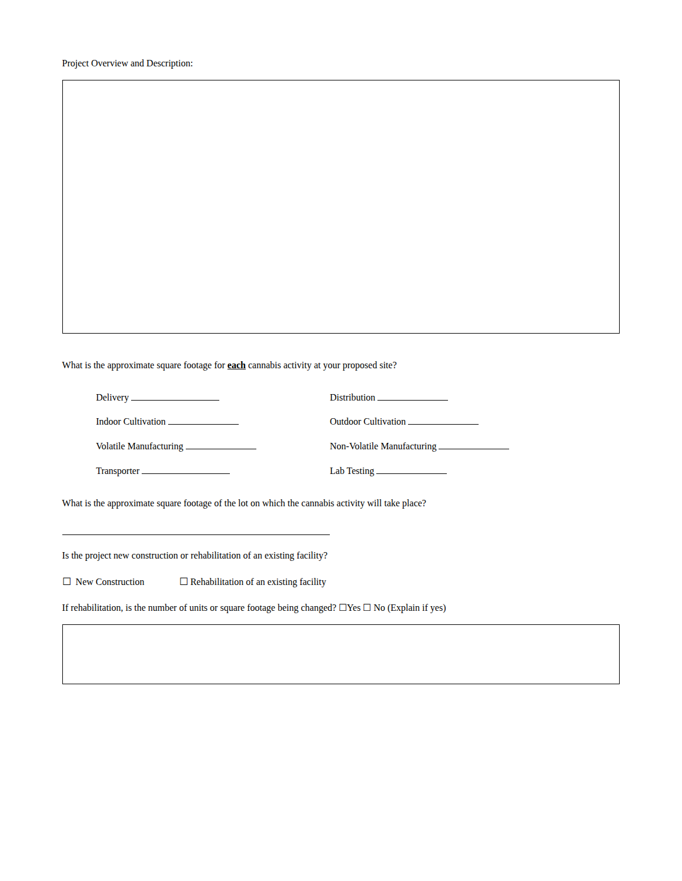Project Overview and Description:
What is the approximate square footage for each cannabis activity at your proposed site?
| Delivery | Distribution |
| Indoor Cultivation | Outdoor Cultivation |
| Volatile Manufacturing | Non-Volatile Manufacturing |
| Transporter | Lab Testing |
What is the approximate square footage of the lot on which the cannabis activity will take place?
Is the project new construction or rehabilitation of an existing facility?
☐ New Construction ☐ Rehabilitation of an existing facility
If rehabilitation, is the number of units or square footage being changed? ☐Yes ☐ No (Explain if yes)